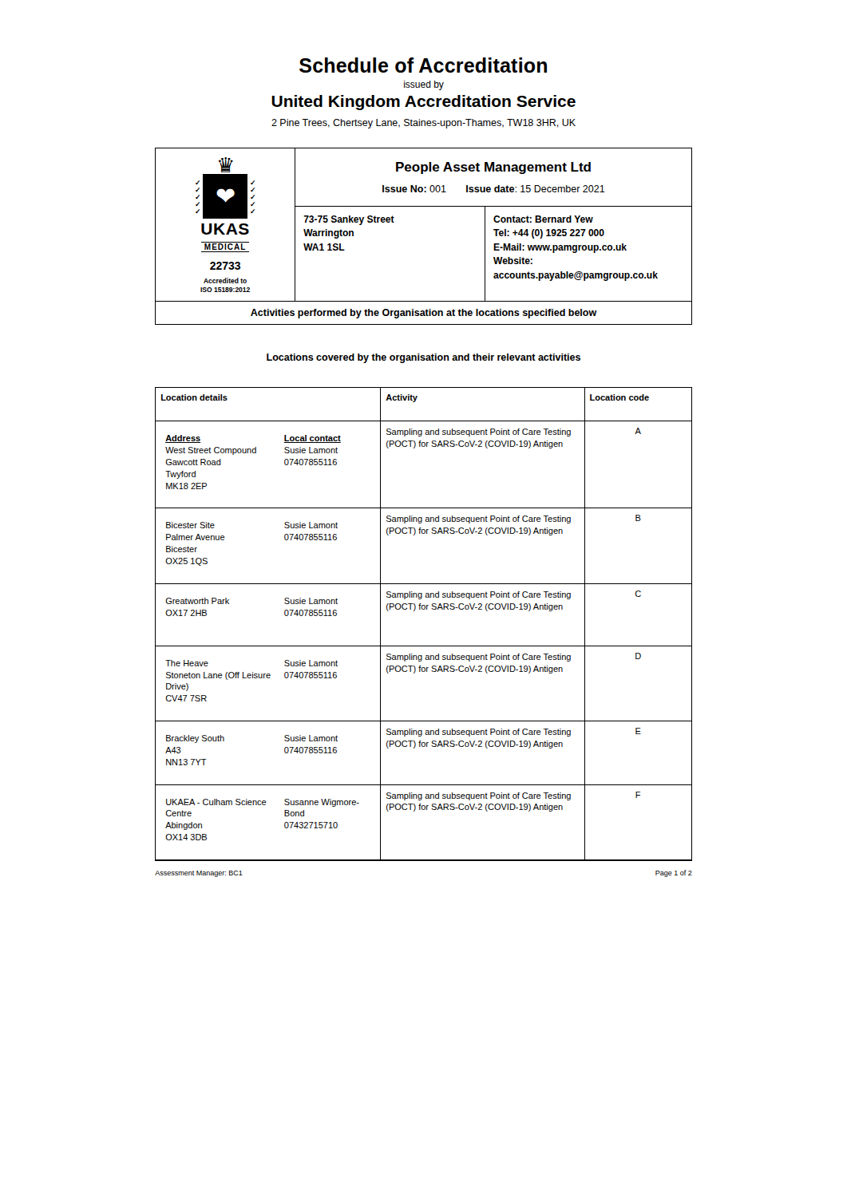Schedule of Accreditation
issued by
United Kingdom Accreditation Service
2 Pine Trees, Chertsey Lane, Staines-upon-Thames, TW18 3HR, UK
♛
✓✓✓✓✓
❤
✓✓✓✓✓
UKAS
MEDICAL
22733
Accredited to
ISO 15189:2012
People Asset Management Ltd
Issue No: 001 Issue date: 15 December 2021
73-75 Sankey Street
Warrington
WA1 1SL
Contact: Bernard Yew
Tel: +44 (0) 1925 227 000
E-Mail: www.pamgroup.co.uk
Website: accounts.payable@pamgroup.co.uk
Activities performed by the Organisation at the locations specified below
Locations covered by the organisation and their relevant activities
| Location details | Activity | Location code |
| --- | --- | --- |
| Address West Street Compound Gawcott Road Twyford MK18 2EP Local contact Susie Lamont 07407855116 | Sampling and subsequent Point of Care Testing (POCT) for SARS-CoV-2 (COVID-19) Antigen | A |
| Bicester Site Palmer Avenue Bicester OX25 1QS Susie Lamont 07407855116 | Sampling and subsequent Point of Care Testing (POCT) for SARS-CoV-2 (COVID-19) Antigen | B |
| Greatworth Park OX17 2HB Susie Lamont 07407855116 | Sampling and subsequent Point of Care Testing (POCT) for SARS-CoV-2 (COVID-19) Antigen | C |
| The Heave Stoneton Lane (Off Leisure Drive) CV47 7SR Susie Lamont 07407855116 | Sampling and subsequent Point of Care Testing (POCT) for SARS-CoV-2 (COVID-19) Antigen | D |
| Brackley South A43 NN13 7YT Susie Lamont 07407855116 | Sampling and subsequent Point of Care Testing (POCT) for SARS-CoV-2 (COVID-19) Antigen | E |
| UKAEA - Culham Science Centre Abingdon OX14 3DB Susanne Wigmore-Bond 07432715710 | Sampling and subsequent Point of Care Testing (POCT) for SARS-CoV-2 (COVID-19) Antigen | F |
Assessment Manager: BC1
Page 1 of 2